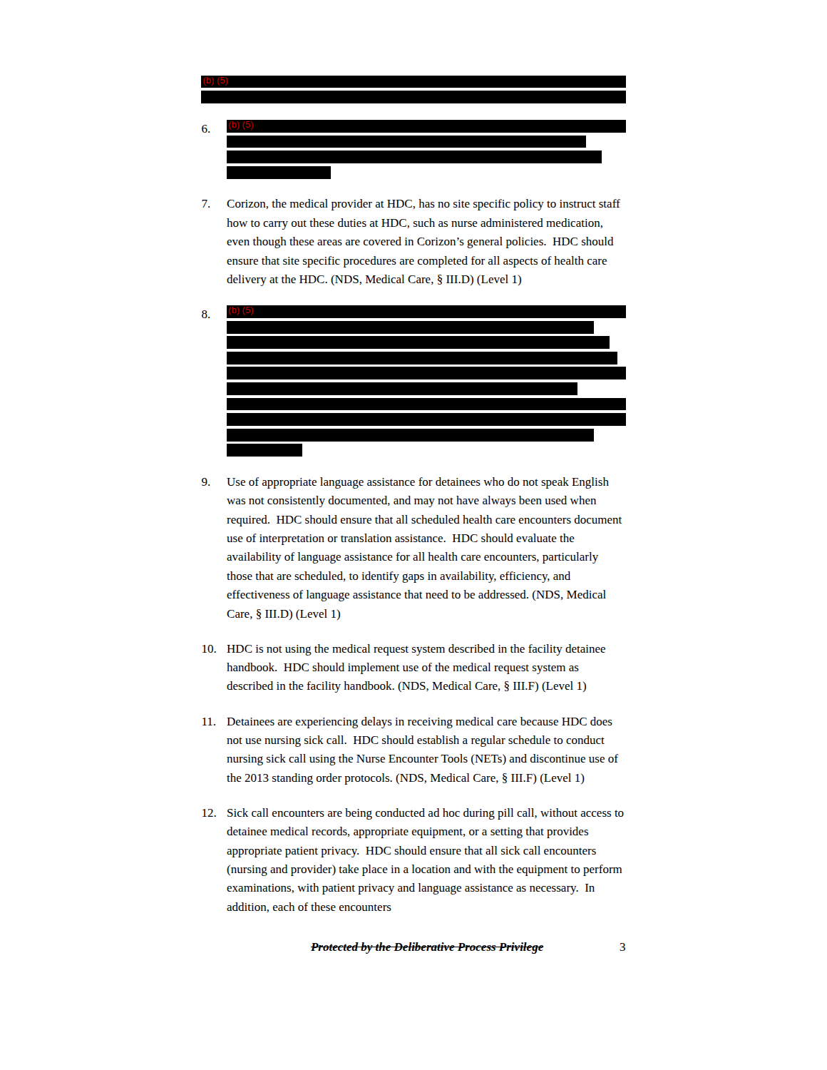(b) (5)
6.
(b) (5)
7.
Corizon, the medical provider at HDC, has no site specific policy to instruct staff how to carry out these duties at HDC, such as nurse administered medication, even though these areas are covered in Corizon’s general policies. HDC should ensure that site specific procedures are completed for all aspects of health care delivery at the HDC. (NDS, Medical Care, § III.D) (Level 1)
8.
(b) (5)
9.
Use of appropriate language assistance for detainees who do not speak English was not consistently documented, and may not have always been used when required. HDC should ensure that all scheduled health care encounters document use of interpretation or translation assistance. HDC should evaluate the availability of language assistance for all health care encounters, particularly those that are scheduled, to identify gaps in availability, efficiency, and effectiveness of language assistance that need to be addressed. (NDS, Medical Care, § III.D) (Level 1)
10.
HDC is not using the medical request system described in the facility detainee handbook. HDC should implement use of the medical request system as described in the facility handbook. (NDS, Medical Care, § III.F) (Level 1)
11.
Detainees are experiencing delays in receiving medical care because HDC does not use nursing sick call. HDC should establish a regular schedule to conduct nursing sick call using the Nurse Encounter Tools (NETs) and discontinue use of the 2013 standing order protocols. (NDS, Medical Care, § III.F) (Level 1)
12.
Sick call encounters are being conducted ad hoc during pill call, without access to detainee medical records, appropriate equipment, or a setting that provides appropriate patient privacy. HDC should ensure that all sick call encounters (nursing and provider) take place in a location and with the equipment to perform examinations, with patient privacy and language assistance as necessary. In addition, each of these encounters
Protected by the Deliberative Process Privilege 3